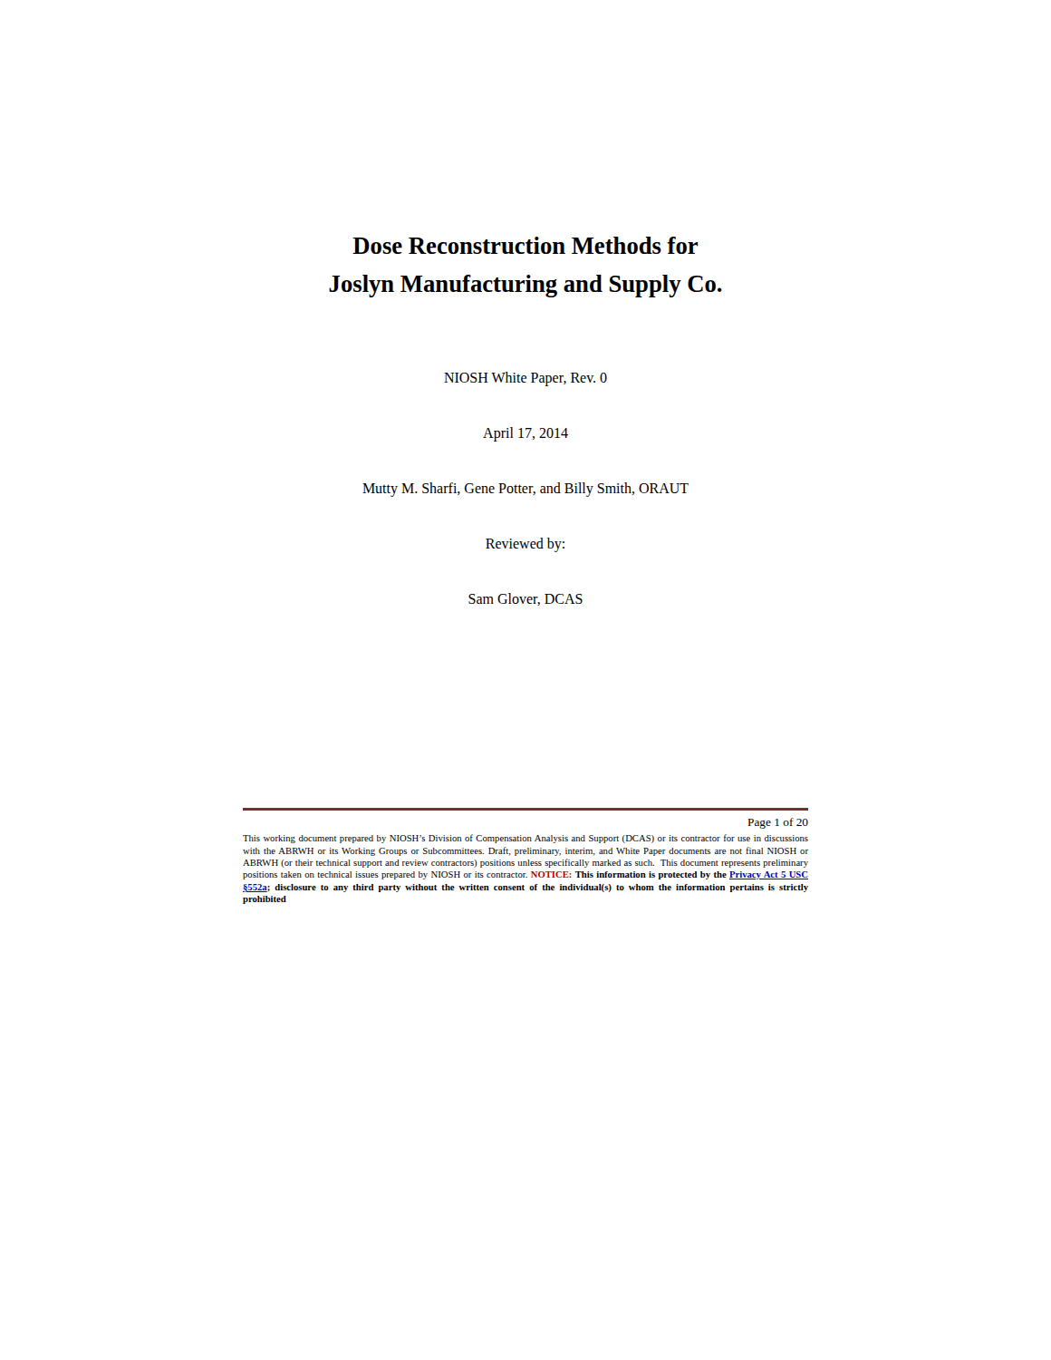Dose Reconstruction Methods forJoslyn Manufacturing and Supply Co.
NIOSH White Paper, Rev. 0
April 17, 2014
Mutty M. Sharfi, Gene Potter, and Billy Smith, ORAUT
Reviewed by:
Sam Glover, DCAS
Page 1 of 20
This working document prepared by NIOSH’s Division of Compensation Analysis and Support (DCAS) or its contractor for use in discussions with the ABRWH or its Working Groups or Subcommittees. Draft, preliminary, interim, and White Paper documents are not final NIOSH or ABRWH (or their technical support and review contractors) positions unless specifically marked as such. This document represents preliminary positions taken on technical issues prepared by NIOSH or its contractor. NOTICE: This information is protected by the Privacy Act 5 USC §552a; disclosure to any third party without the written consent of the individual(s) to whom the information pertains is strictly prohibited